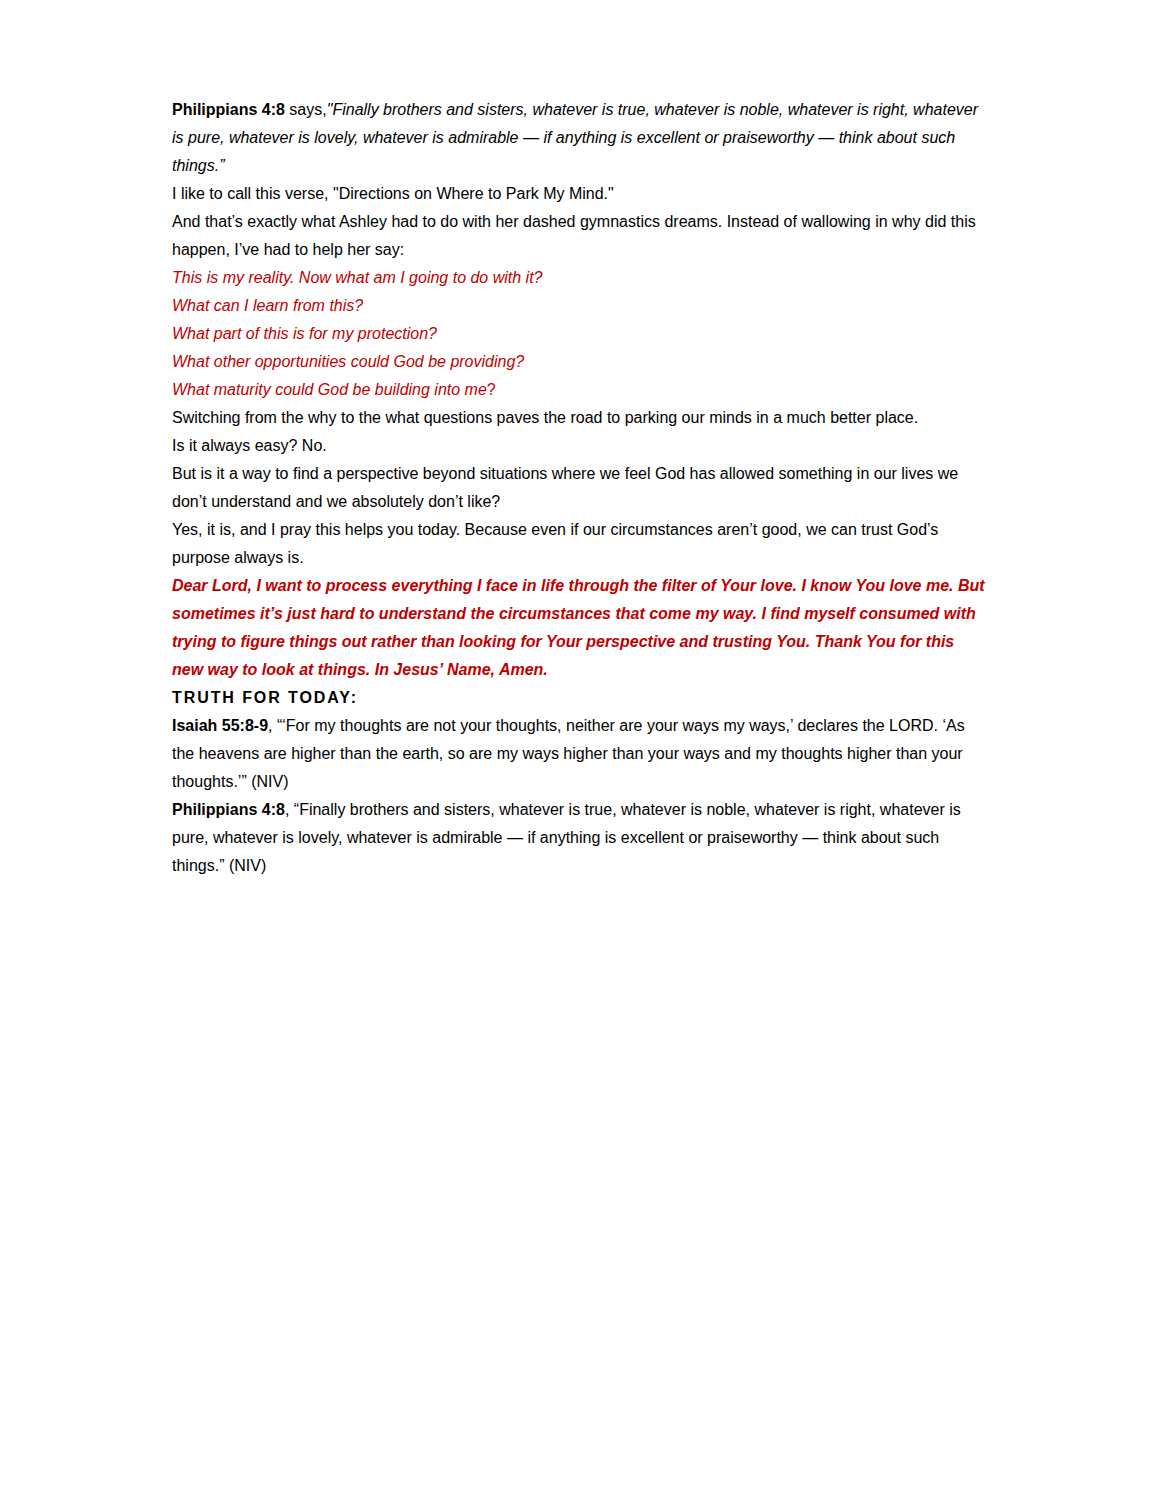Philippians 4:8 says,"Finally brothers and sisters, whatever is true, whatever is noble, whatever is right, whatever is pure, whatever is lovely, whatever is admirable — if anything is excellent or praiseworthy — think about such things.”
I like to call this verse, "Directions on Where to Park My Mind."
And that’s exactly what Ashley had to do with her dashed gymnastics dreams. Instead of wallowing in why did this happen, I’ve had to help her say:
This is my reality. Now what am I going to do with it?
What can I learn from this?
What part of this is for my protection?
What other opportunities could God be providing?
What maturity could God be building into me?
Switching from the why to the what questions paves the road to parking our minds in a much better place.
Is it always easy? No.
But is it a way to find a perspective beyond situations where we feel God has allowed something in our lives we don’t understand and we absolutely don’t like?
Yes, it is, and I pray this helps you today. Because even if our circumstances aren’t good, we can trust God’s purpose always is.
Dear Lord, I want to process everything I face in life through the filter of Your love. I know You love me. But sometimes it’s just hard to understand the circumstances that come my way. I find myself consumed with trying to figure things out rather than looking for Your perspective and trusting You. Thank You for this new way to look at things. In Jesus’ Name, Amen.
Truth for Today:
Isaiah 55:8-9, “‘For my thoughts are not your thoughts, neither are your ways my ways,’ declares the LORD. ‘As the heavens are higher than the earth, so are my ways higher than your ways and my thoughts higher than your thoughts.’” (NIV)
Philippians 4:8, “Finally brothers and sisters, whatever is true, whatever is noble, whatever is right, whatever is pure, whatever is lovely, whatever is admirable — if anything is excellent or praiseworthy — think about such things.” (NIV)